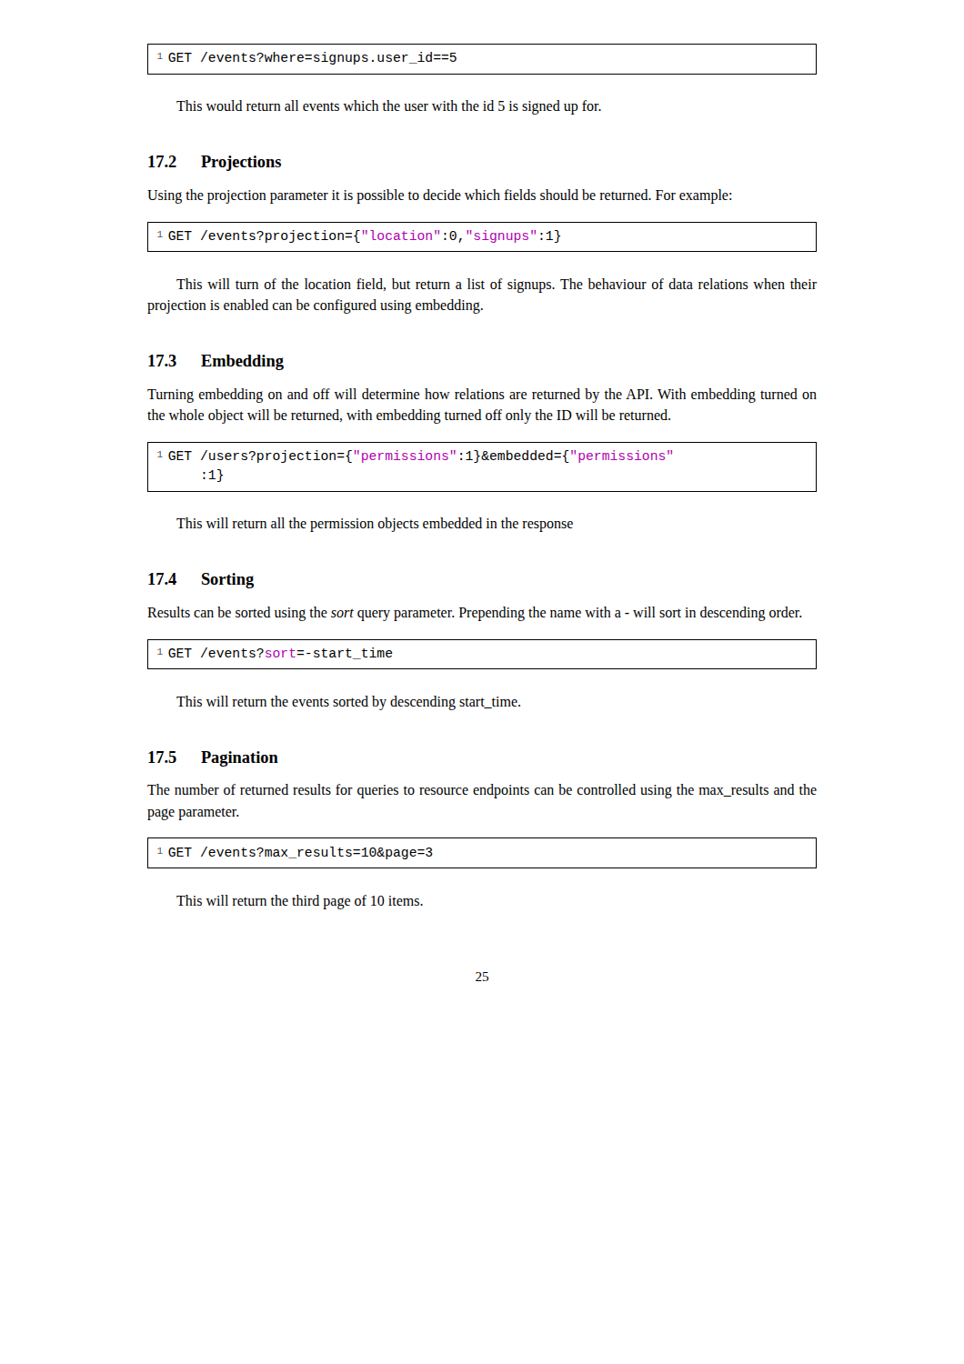1 GET /events?where=signups.user_id==5
This would return all events which the user with the id 5 is signed up for.
17.2 Projections
Using the projection parameter it is possible to decide which fields should be returned. For example:
1 GET /events?projection={"location":0,"signups":1}
This will turn of the location field, but return a list of signups. The behaviour of data relations when their projection is enabled can be configured using embedding.
17.3 Embedding
Turning embedding on and off will determine how relations are returned by the API. With embedding turned on the whole object will be returned, with embedding turned off only the ID will be returned.
1 GET /users?projection={"permissions":1}&embedded={"permissions" :1}
This will return all the permission objects embedded in the response
17.4 Sorting
Results can be sorted using the sort query parameter. Prepending the name with a - will sort in descending order.
1 GET /events?sort=-start_time
This will return the events sorted by descending start_time.
17.5 Pagination
The number of returned results for queries to resource endpoints can be controlled using the max_results and the page parameter.
1 GET /events?max_results=10&page=3
This will return the third page of 10 items.
25